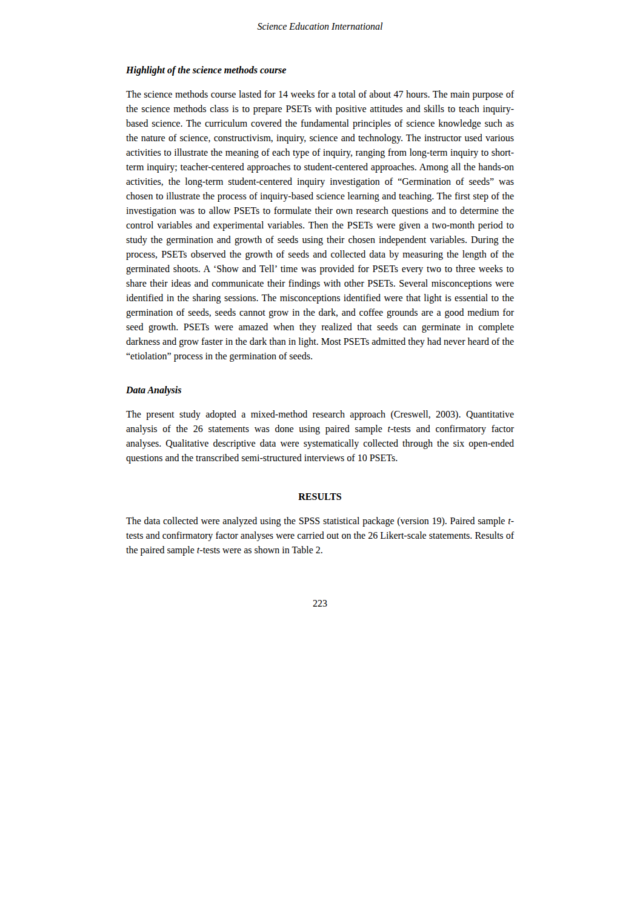Science Education International
Highlight of the science methods course
The science methods course lasted for 14 weeks for a total of about 47 hours. The main purpose of the science methods class is to prepare PSETs with positive attitudes and skills to teach inquiry-based science. The curriculum covered the fundamental principles of science knowledge such as the nature of science, constructivism, inquiry, science and technology. The instructor used various activities to illustrate the meaning of each type of inquiry, ranging from long-term inquiry to short-term inquiry; teacher-centered approaches to student-centered approaches. Among all the hands-on activities, the long-term student-centered inquiry investigation of “Germination of seeds” was chosen to illustrate the process of inquiry-based science learning and teaching. The first step of the investigation was to allow PSETs to formulate their own research questions and to determine the control variables and experimental variables. Then the PSETs were given a two-month period to study the germination and growth of seeds using their chosen independent variables. During the process, PSETs observed the growth of seeds and collected data by measuring the length of the germinated shoots. A ‘Show and Tell’ time was provided for PSETs every two to three weeks to share their ideas and communicate their findings with other PSETs. Several misconceptions were identified in the sharing sessions. The misconceptions identified were that light is essential to the germination of seeds, seeds cannot grow in the dark, and coffee grounds are a good medium for seed growth. PSETs were amazed when they realized that seeds can germinate in complete darkness and grow faster in the dark than in light. Most PSETs admitted they had never heard of the “etiolation” process in the germination of seeds.
Data Analysis
The present study adopted a mixed-method research approach (Creswell, 2003). Quantitative analysis of the 26 statements was done using paired sample t-tests and confirmatory factor analyses. Qualitative descriptive data were systematically collected through the six open-ended questions and the transcribed semi-structured interviews of 10 PSETs.
RESULTS
The data collected were analyzed using the SPSS statistical package (version 19). Paired sample t-tests and confirmatory factor analyses were carried out on the 26 Likert-scale statements. Results of the paired sample t-tests were as shown in Table 2.
223